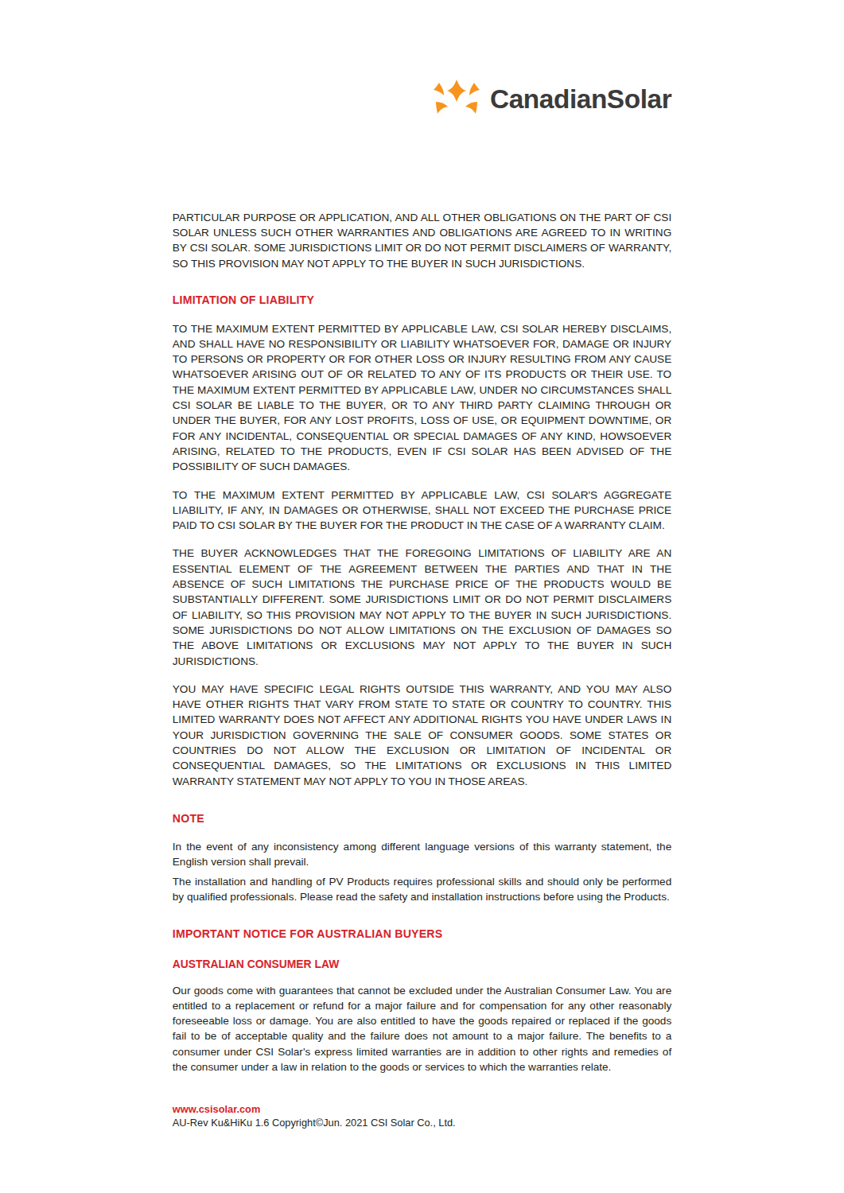CanadianSolar
Particular purpose or application, and all other obligations on the part of CSI Solar unless such other warranties and obligations are agreed to in writing by CSI Solar. Some jurisdictions limit or do not permit disclaimers of warranty, so this provision may not apply to the buyer in such jurisdictions.
Limitation of Liability
To the maximum extent permitted by applicable law, CSI Solar hereby disclaims, and shall have no responsibility or liability whatsoever for, damage or injury to persons or property or for other loss or injury resulting from any cause whatsoever arising out of or related to any of its products or their use. To the maximum extent permitted by applicable law, under no circumstances shall CSI Solar be liable to the buyer, or to any third party claiming through or under the buyer, for any lost profits, loss of use, or equipment downtime, or for any incidental, consequential or special damages of any kind, howsoever arising, related to the products, even if CSI Solar has been advised of the possibility of such damages.
To the maximum extent permitted by applicable law, CSI Solar's aggregate liability, if any, in damages or otherwise, shall not exceed the purchase price paid to CSI Solar by the buyer for the product in the case of a warranty claim.
The buyer acknowledges that the foregoing limitations of liability are an essential element of the agreement between the parties and that in the absence of such limitations the purchase price of the products would be substantially different. Some jurisdictions limit or do not permit disclaimers of liability, so this provision may not apply to the buyer in such jurisdictions. Some jurisdictions do not allow limitations on the exclusion of damages so the above limitations or exclusions may not apply to the buyer in such jurisdictions.
You may have specific legal rights outside this warranty, and you may also have other rights that vary from state to state or country to country. This limited warranty does not affect any additional rights you have under laws in your jurisdiction governing the sale of consumer goods. Some states or countries do not allow the exclusion or limitation of incidental or consequential damages, so the limitations or exclusions in this limited warranty statement may not apply to you in those areas.
Note
In the event of any inconsistency among different language versions of this warranty statement, the English version shall prevail.
The installation and handling of PV Products requires professional skills and should only be performed by qualified professionals. Please read the safety and installation instructions before using the Products.
Important Notice for Australian Buyers
Australian Consumer Law
Our goods come with guarantees that cannot be excluded under the Australian Consumer Law. You are entitled to a replacement or refund for a major failure and for compensation for any other reasonably foreseeable loss or damage. You are also entitled to have the goods repaired or replaced if the goods fail to be of acceptable quality and the failure does not amount to a major failure. The benefits to a consumer under CSI Solar's express limited warranties are in addition to other rights and remedies of the consumer under a law in relation to the goods or services to which the warranties relate.
www.csisolar.com
AU-Rev Ku&HiKu 1.6 Copyright©Jun. 2021 CSI Solar Co., Ltd.